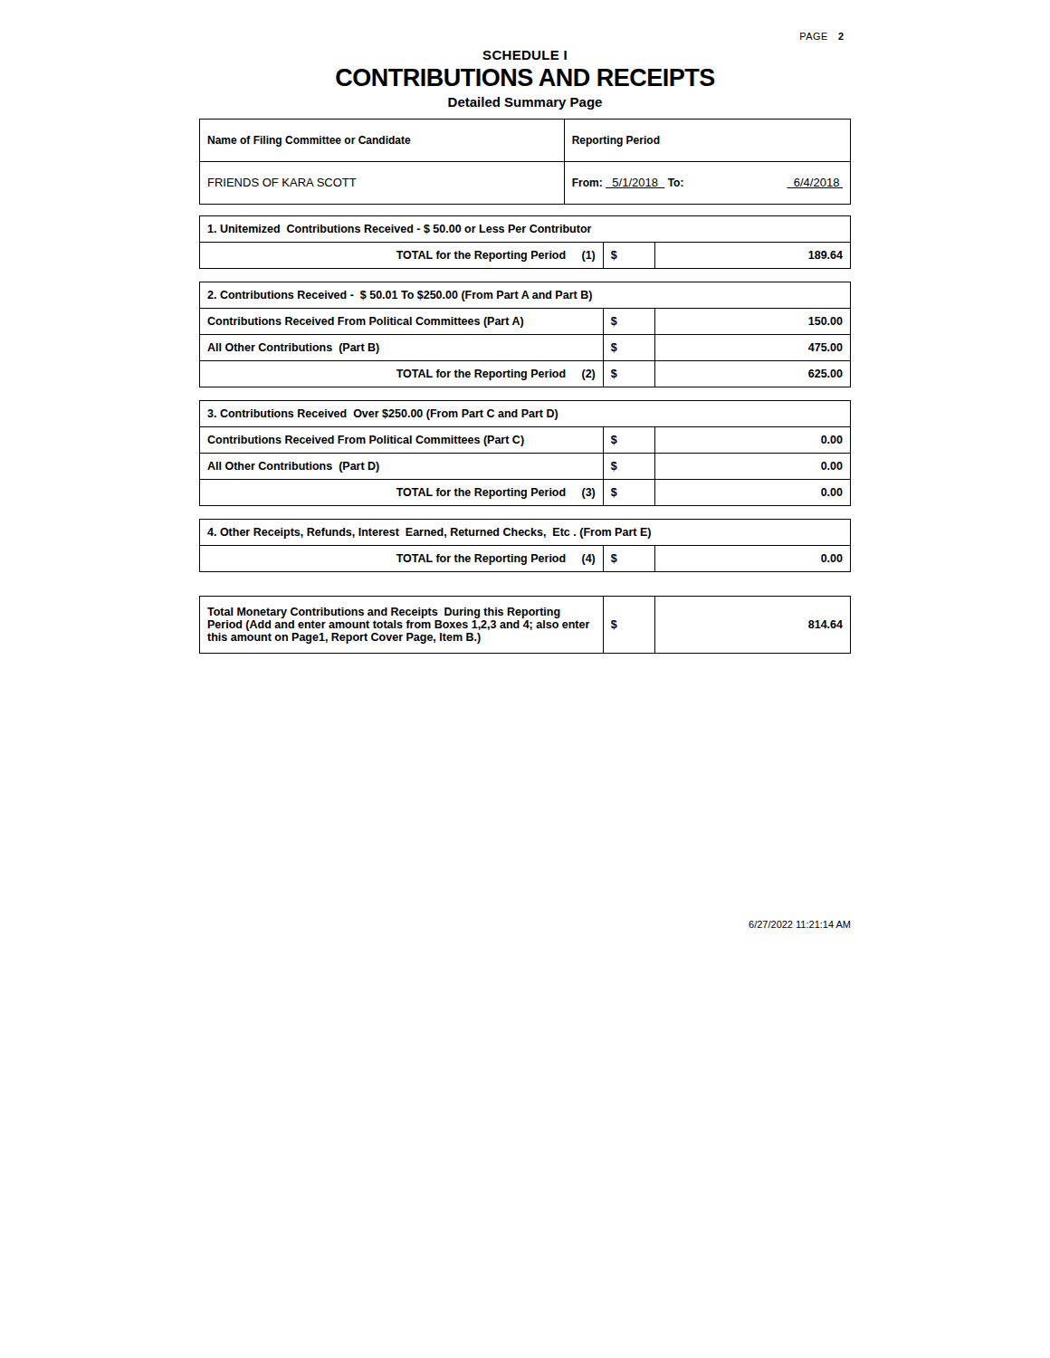PAGE 2
SCHEDULE I
CONTRIBUTIONS AND RECEIPTS
Detailed Summary Page
| Name of Filing Committee or Candidate | Reporting Period |
| FRIENDS OF KARA SCOTT | From: 5/1/2018 To: 6/4/2018 |
| 1. Unitemized Contributions Received - $ 50.00 or Less Per Contributor |
| TOTAL for the Reporting Period (1) | $ | 189.64 |
| 2. Contributions Received - $ 50.01 To $250.00 (From Part A and Part B) |
| Contributions Received From Political Committees (Part A) | $ | 150.00 |
| All Other Contributions (Part B) | $ | 475.00 |
| TOTAL for the Reporting Period (2) | $ | 625.00 |
| 3. Contributions Received Over $250.00 (From Part C and Part D) |
| Contributions Received From Political Committees (Part C) | $ | 0.00 |
| All Other Contributions (Part D) | $ | 0.00 |
| TOTAL for the Reporting Period (3) | $ | 0.00 |
| 4. Other Receipts, Refunds, Interest Earned, Returned Checks, Etc . (From Part E) |
| TOTAL for the Reporting Period (4) | $ | 0.00 |
| Total Monetary Contributions and Receipts During this Reporting Period (Add and enter amount totals from Boxes 1,2,3 and 4; also enter this amount on Page1, Report Cover Page, Item B.) | $ | 814.64 |
6/27/2022 11:21:14 AM